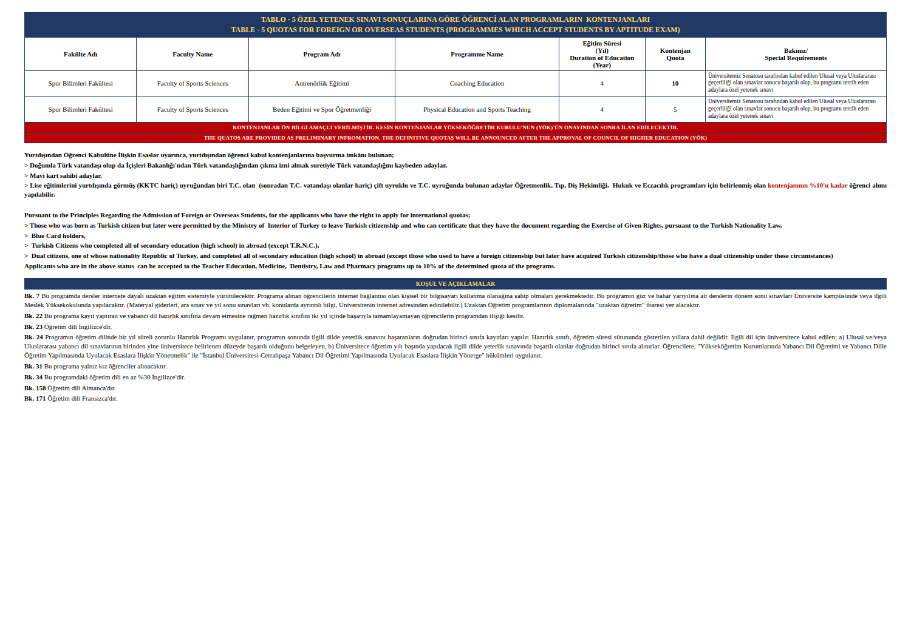| TABLO - 5 ÖZEL YETENEK SINAVI SONUÇLARINA GÖRE ÖĞRENCİ ALAN PROGRAMLARIN KONTENJANLARI TABLE - 5 QUOTAS FOR FOREIGN OR OVERSEAS STUDENTS (PROGRAMMES WHICH ACCEPT STUDENTS BY APTITUDE EXAM) |
| Fakülte Adı | Faculty Name | Program Adı | Programme Name | Eğitim Süresi (Yıl) Duration of Education (Year) | Kontenjan Quota | Bakınız/ Special Requirements |
| Spor Bilimleri Fakültesi | Faculty of Sports Sciences | Antrenörlük Eğitimi | Coaching Education | 4 | 10 | Üniversitemiz Senatosu tarafından kabul edilen Ulusal veya Uluslararası geçerliliği olan sınavlar sonucu başarılı olup, bu programı tercih eden adaylara özel yetenek sınavı |
| Spor Bilimleri Fakültesi | Faculty of Sports Sciences | Beden Eğitimi ve Spor Öğretmenliği | Physical Education and Sports Teaching | 4 | 5 | Üniversitemiz Senatosu tarafından kabul edilen Ulusal veya Uluslararası geçerliliği olan sınavlar sonucu başarılı olup, bu programı tercih eden adaylara özel yetenek sınavı |
| KONTENJANLAR ÖN BİLGİ AMAÇLI VERİLMİŞTİR. KESİN KONTENJANLAR YÜKSEKÖĞRETİM KURULU'NUN (YÖK)'ÜN ONAYINDAN SONRA İLAN EDİLECEKTİR. |
| THE QUATOS ARE PROVIDED AS PRELIMINARY INFROMATION. THE DEFINITIVE QUOTAS WILL BE ANNOUNCED AFTER THE APPROVAL OF COUNCIL OF HIGHER EDUCATION (YÖK) |
Yurtdışından Öğrenci Kabulüne İlişkin Esaslar uyarınca, yurtdışından öğrenci kabul kontenjanlarına başvurma imkânı bulunan;
> Doğumla Türk vatandaşı olup da İçişleri Bakanlığı'ndan Türk vatandaşlığından çıkma izni almak suretiyle Türk vatandaşlığını kaybeden adaylar,
> Mavi kart sahibi adaylar,
> Lise eğitimlerini yurtdışında görmüş (KKTC hariç) uyruğundan biri T.C. olan (sonradan T.C. vatandaşı olanlar hariç) çift uyruklu ve T.C. uyruğunda bulunan adaylar Öğretmenlik, Tıp, Diş Hekimliği, Hukuk ve Eczacılık programları için belirlenmiş olan kontenjanının %10'u kadar öğrenci alımı yapılabilir.
Pursuant to the Principles Regarding the Admission of Foreign or Overseas Students, for the applicants who have the right to apply for international quotas;
> Those who was born as Turkish citizen but later were permitted by the Ministry of Interior of Turkey to leave Turkish citizenship and who can certificate that they have the document regarding the Exercise of Given Rights, pursuant to the Turkish Nationality Law,
> Blue Card holders,
> Turkish Citizens who completed all of secondary education (high school) in abroad (except T.R.N.C.),
> Dual citizens, one of whose nationality Republic of Turkey, and completed all of secondary education (high school) in abroad (except those who used to have a foreign citizenship but later have acquired Turkish citizenship/those who have a dual citizenship under these circumstances)
Applicants who are in the above status can be accepted to the Teacher Education, Medicine, Dentistry, Law and Pharmacy programs up to 10% of the determined quota of the programs.
| KOŞUL VE AÇIKLAMALAR |
Bk. 7 Bu programda dersler internete dayalı uzaktan eğitim sistemiyle yürütülecektir. Programa alınan öğrencilerin internet bağlantısı olan kişisel bir bilgisayarı kullanma olanağına sahip olmaları gerekmektedir. Bu programın güz ve bahar yarıyılına ait derslerin dönem sonu sınavları Üniversite kampüsünde veya ilgili Meslek Yüksekokulunda yapılacaktır. (Materyal giderleri, ara sınav ve yıl sonu sınavları vb. konularda ayrıntılı bilgi, Üniversitenin internet adresinden edinilebilir.) Uzaktan Öğretim programlarının diplomalarında "uzaktan öğretim" ibaresi yer alacaktır.
Bk. 22 Bu programa kayıt yaptıran ve yabancı dil hazırlık sınıfına devam etmesine rağmen hazırlık sınıfını iki yıl içinde başarıyla tamamlayamayan öğrencilerin programdan ilişiği kesilir.
Bk. 23 Öğretim dili İngilizce'dir.
Bk. 24 Programın öğretim dilinde bir yıl süreli zorunlu Hazırlık Programı uygulanır, programın sonunda ilgili dilde yeterlik sınavını başaranların doğrudan birinci sınıfa kayıtları yapılır. Hazırlık sınıfı, öğretim süresi sütununda gösterilen yıllara dahil değildir. İlgili dil için üniversitece kabul edilen; a) Ulusal ve/veya Uluslararası yabancı dil sınavlarının birinden yine üniversitece belirlenen düzeyde başarılı olduğunu belgeleyen, b) Üniversitece öğretim yılı başında yapılacak ilgili dilde yeterlik sınavında başarılı olanlar doğrudan birinci sınıfa alınırlar. Öğrencilere, "Yükseköğretim Kurumlarında Yabancı Dil Öğretimi ve Yabancı Dille Öğretim Yapılmasında Uyulacak Esaslara İlişkin Yönetmelik" ile "İstanbul Üniversitesi-Cerrahpaşa Yabancı Dil Öğretimi Yapılmasında Uyulacak Esaslara İlişkin Yönerge" hükümleri uygulanır.
Bk. 31 Bu programa yalnız kız öğrenciler alınacaktır.
Bk. 34 Bu programdaki öğretim dili en az %30 İngilizce'dir.
Bk. 158 Öğretim dili Almanca'dır.
Bk. 171 Öğretim dili Fransızca'dır.